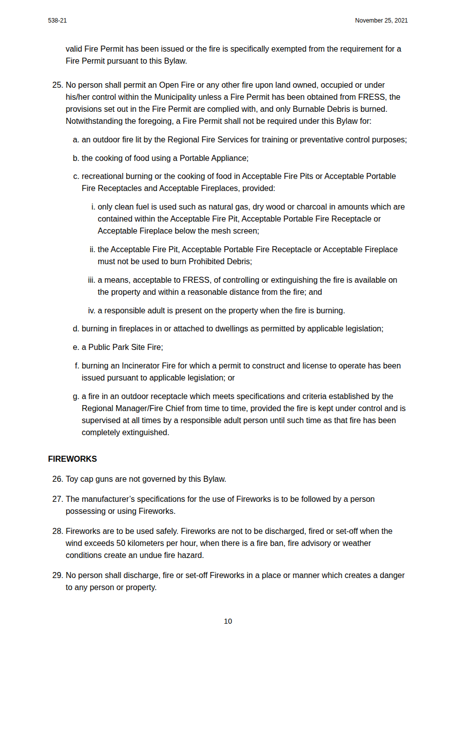538-21 November 25, 2021
valid Fire Permit has been issued or the fire is specifically exempted from the requirement for a Fire Permit pursuant to this Bylaw.
No person shall permit an Open Fire or any other fire upon land owned, occupied or under his/her control within the Municipality unless a Fire Permit has been obtained from FRESS, the provisions set out in the Fire Permit are complied with, and only Burnable Debris is burned. Notwithstanding the foregoing, a Fire Permit shall not be required under this Bylaw for:
an outdoor fire lit by the Regional Fire Services for training or preventative control purposes;
the cooking of food using a Portable Appliance;
recreational burning or the cooking of food in Acceptable Fire Pits or Acceptable Portable Fire Receptacles and Acceptable Fireplaces, provided:
only clean fuel is used such as natural gas, dry wood or charcoal in amounts which are contained within the Acceptable Fire Pit, Acceptable Portable Fire Receptacle or Acceptable Fireplace below the mesh screen;
the Acceptable Fire Pit, Acceptable Portable Fire Receptacle or Acceptable Fireplace must not be used to burn Prohibited Debris;
a means, acceptable to FRESS, of controlling or extinguishing the fire is available on the property and within a reasonable distance from the fire; and
a responsible adult is present on the property when the fire is burning.
burning in fireplaces in or attached to dwellings as permitted by applicable legislation;
a Public Park Site Fire;
burning an Incinerator Fire for which a permit to construct and license to operate has been issued pursuant to applicable legislation; or
a fire in an outdoor receptacle which meets specifications and criteria established by the Regional Manager/Fire Chief from time to time, provided the fire is kept under control and is supervised at all times by a responsible adult person until such time as that fire has been completely extinguished.
FIREWORKS
Toy cap guns are not governed by this Bylaw.
The manufacturer’s specifications for the use of Fireworks is to be followed by a person possessing or using Fireworks.
Fireworks are to be used safely. Fireworks are not to be discharged, fired or set-off when the wind exceeds 50 kilometers per hour, when there is a fire ban, fire advisory or weather conditions create an undue fire hazard.
No person shall discharge, fire or set-off Fireworks in a place or manner which creates a danger to any person or property.
10